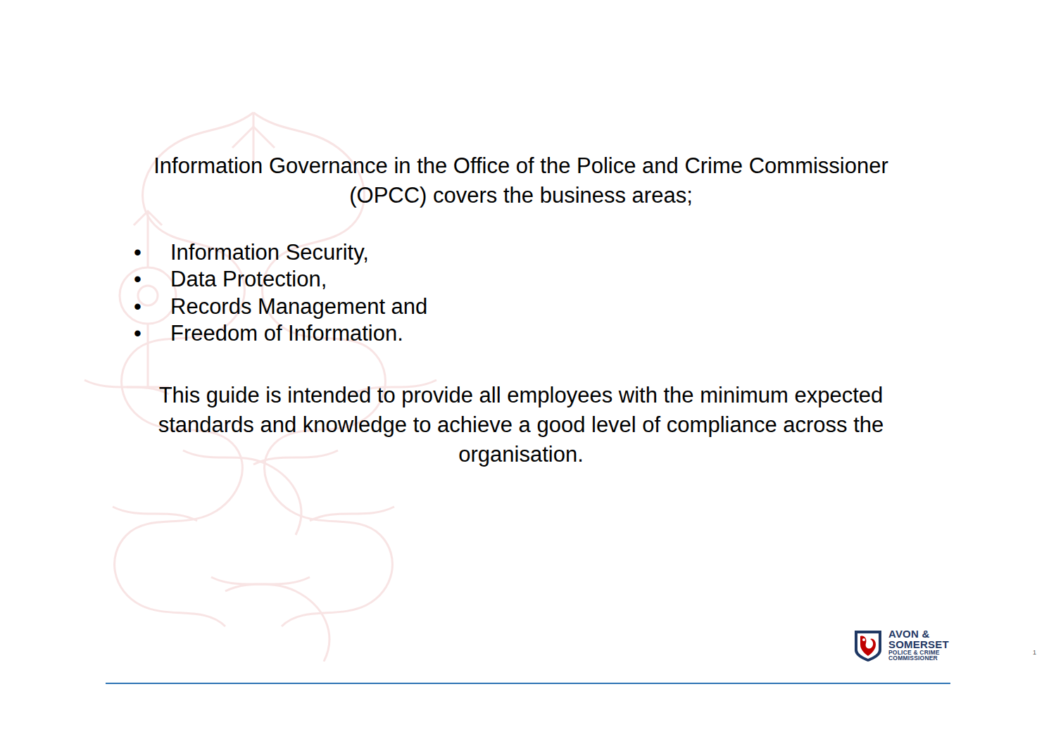Information Governance in the Office of the Police and Crime Commissioner (OPCC) covers the business areas;
Information Security,
Data Protection,
Records Management and
Freedom of Information.
This guide is intended to provide all employees with the minimum expected standards and knowledge to achieve a good level of compliance across the organisation.
AVON & SOMERSET POLICE & CRIME COMMISSIONER
1